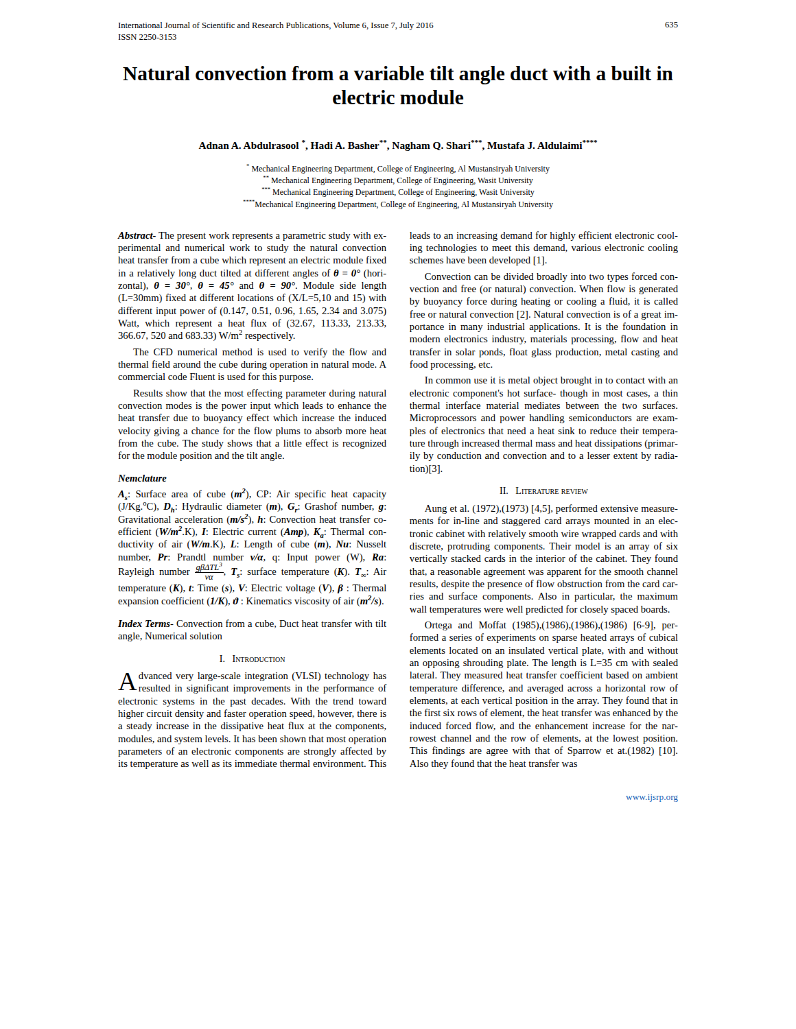International Journal of Scientific and Research Publications, Volume 6, Issue 7, July 2016
ISSN 2250-3153
635
Natural convection from a variable tilt angle duct with a built in electric module
Adnan A. Abdulrasool *, Hadi A. Basher**, Nagham Q. Shari***, Mustafa J. Aldulaimi****
* Mechanical Engineering Department, College of Engineering, Al Mustansiryah University
** Mechanical Engineering Department, College of Engineering, Wasit University
*** Mechanical Engineering Department, College of Engineering, Wasit University
****Mechanical Engineering Department, College of Engineering, Al Mustansiryah University
Abstract- The present work represents a parametric study with experimental and numerical work to study the natural convection heat transfer from a cube which represent an electric module fixed in a relatively long duct tilted at different angles of θ = 0° (horizontal), θ = 30°, θ = 45° and θ = 90°. Module side length (L=30mm) fixed at different locations of (X/L=5,10 and 15) with different input power of (0.147, 0.51, 0.96, 1.65, 2.34 and 3.075) Watt, which represent a heat flux of (32.67, 113.33, 213.33, 366.67, 520 and 683.33) W/m2 respectively.
The CFD numerical method is used to verify the flow and thermal field around the cube during operation in natural mode. A commercial code Fluent is used for this purpose.
Results show that the most effecting parameter during natural convection modes is the power input which leads to enhance the heat transfer due to buoyancy effect which increase the induced velocity giving a chance for the flow plums to absorb more heat from the cube. The study shows that a little effect is recognized for the module position and the tilt angle.
Nemclature
As: Surface area of cube (m2), CP: Air specific heat capacity (J/Kg.oC), Dh: Hydraulic diameter (m), Gr: Grashof number, g: Gravitational acceleration (m/s2), h: Convection heat transfer coefficient (W/m2.K), I: Electric current (Amp), Ka: Thermal conductivity of air (W/m.K), L: Length of cube (m), Nu: Nusselt number, Pr: Prandtl number ν/α, q: Input power (W), Ra: Rayleigh number gβΔTL3 να, Ts: surface temperature (K). T∞: Air temperature (K), t: Time (s), V: Electric voltage (V), β : Thermal expansion coefficient (1/K), ϑ : Kinematics viscosity of air (m2/s).
Index Terms- Convection from a cube, Duct heat transfer with tilt angle, Numerical solution
I. Introduction
Advanced very large-scale integration (VLSI) technology has resulted in significant improvements in the performance of electronic systems in the past decades. With the trend toward higher circuit density and faster operation speed, however, there is a steady increase in the dissipative heat flux at the components, modules, and system levels. It has been shown that most operation parameters of an electronic components are strongly affected by its temperature as well as its immediate thermal environment. This leads to an increasing demand for highly efficient electronic cooling technologies to meet this demand, various electronic cooling schemes have been developed [1].
Convection can be divided broadly into two types forced convection and free (or natural) convection. When flow is generated by buoyancy force during heating or cooling a fluid, it is called free or natural convection [2]. Natural convection is of a great importance in many industrial applications. It is the foundation in modern electronics industry, materials processing, flow and heat transfer in solar ponds, float glass production, metal casting and food processing, etc.
In common use it is metal object brought in to contact with an electronic component's hot surface- though in most cases, a thin thermal interface material mediates between the two surfaces. Microprocessors and power handling semiconductors are examples of electronics that need a heat sink to reduce their temperature through increased thermal mass and heat dissipations (primarily by conduction and convection and to a lesser extent by radiation)[3].
II. Literature review
Aung et al. (1972),(1973) [4,5], performed extensive measurements for in-line and staggered card arrays mounted in an electronic cabinet with relatively smooth wire wrapped cards and with discrete, protruding components. Their model is an array of six vertically stacked cards in the interior of the cabinet. They found that, a reasonable agreement was apparent for the smooth channel results, despite the presence of flow obstruction from the card carries and surface components. Also in particular, the maximum wall temperatures were well predicted for closely spaced boards.
Ortega and Moffat (1985),(1986),(1986),(1986) [6-9], performed a series of experiments on sparse heated arrays of cubical elements located on an insulated vertical plate, with and without an opposing shrouding plate. The length is L=35 cm with sealed lateral. They measured heat transfer coefficient based on ambient temperature difference, and averaged across a horizontal row of elements, at each vertical position in the array. They found that in the first six rows of element, the heat transfer was enhanced by the induced forced flow, and the enhancement increase for the narrowest channel and the row of elements, at the lowest position. This findings are agree with that of Sparrow et at.(1982) [10]. Also they found that the heat transfer was
www.ijsrp.org